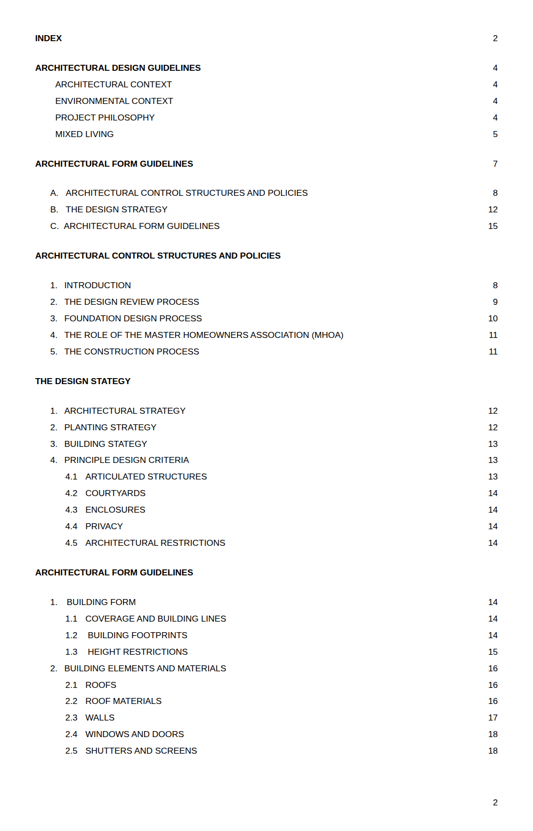| INDEX | 2 |
| ARCHITECTURAL DESIGN GUIDELINES | 4 |
| ARCHITECTURAL CONTEXT | 4 |
| ENVIRONMENTAL CONTEXT | 4 |
| PROJECT PHILOSOPHY | 4 |
| MIXED LIVING | 5 |
| ARCHITECTURAL FORM GUIDELINES | 7 |
| A. ARCHITECTURAL CONTROL STRUCTURES AND POLICIES | 8 |
| B. THE DESIGN STRATEGY | 12 |
| C. ARCHITECTURAL FORM GUIDELINES | 15 |
ARCHITECTURAL CONTROL STRUCTURES AND POLICIES
| 1. INTRODUCTION | 8 |
| 2. THE DESIGN REVIEW PROCESS | 9 |
| 3. FOUNDATION DESIGN PROCESS | 10 |
| 4. THE ROLE OF THE MASTER HOMEOWNERS ASSOCIATION (MHOA) | 11 |
| 5. THE CONSTRUCTION PROCESS | 11 |
THE DESIGN STATEGY
| 1. ARCHITECTURAL STRATEGY | 12 |
| 2. PLANTING STRATEGY | 12 |
| 3. BUILDING STATEGY | 13 |
| 4. PRINCIPLE DESIGN CRITERIA | 13 |
| 4.1 ARTICULATED STRUCTURES | 13 |
| 4.2 COURTYARDS | 14 |
| 4.3 ENCLOSURES | 14 |
| 4.4 PRIVACY | 14 |
| 4.5 ARCHITECTURAL RESTRICTIONS | 14 |
ARCHITECTURAL FORM GUIDELINES
| 1. BUILDING FORM | 14 |
| 1.1 COVERAGE AND BUILDING LINES | 14 |
| 1.2 BUILDING FOOTPRINTS | 14 |
| 1.3 HEIGHT RESTRICTIONS | 15 |
| 2. BUILDING ELEMENTS AND MATERIALS | 16 |
| 2.1 ROOFS | 16 |
| 2.2 ROOF MATERIALS | 16 |
| 2.3 WALLS | 17 |
| 2.4 WINDOWS AND DOORS | 18 |
| 2.5 SHUTTERS AND SCREENS | 18 |
2